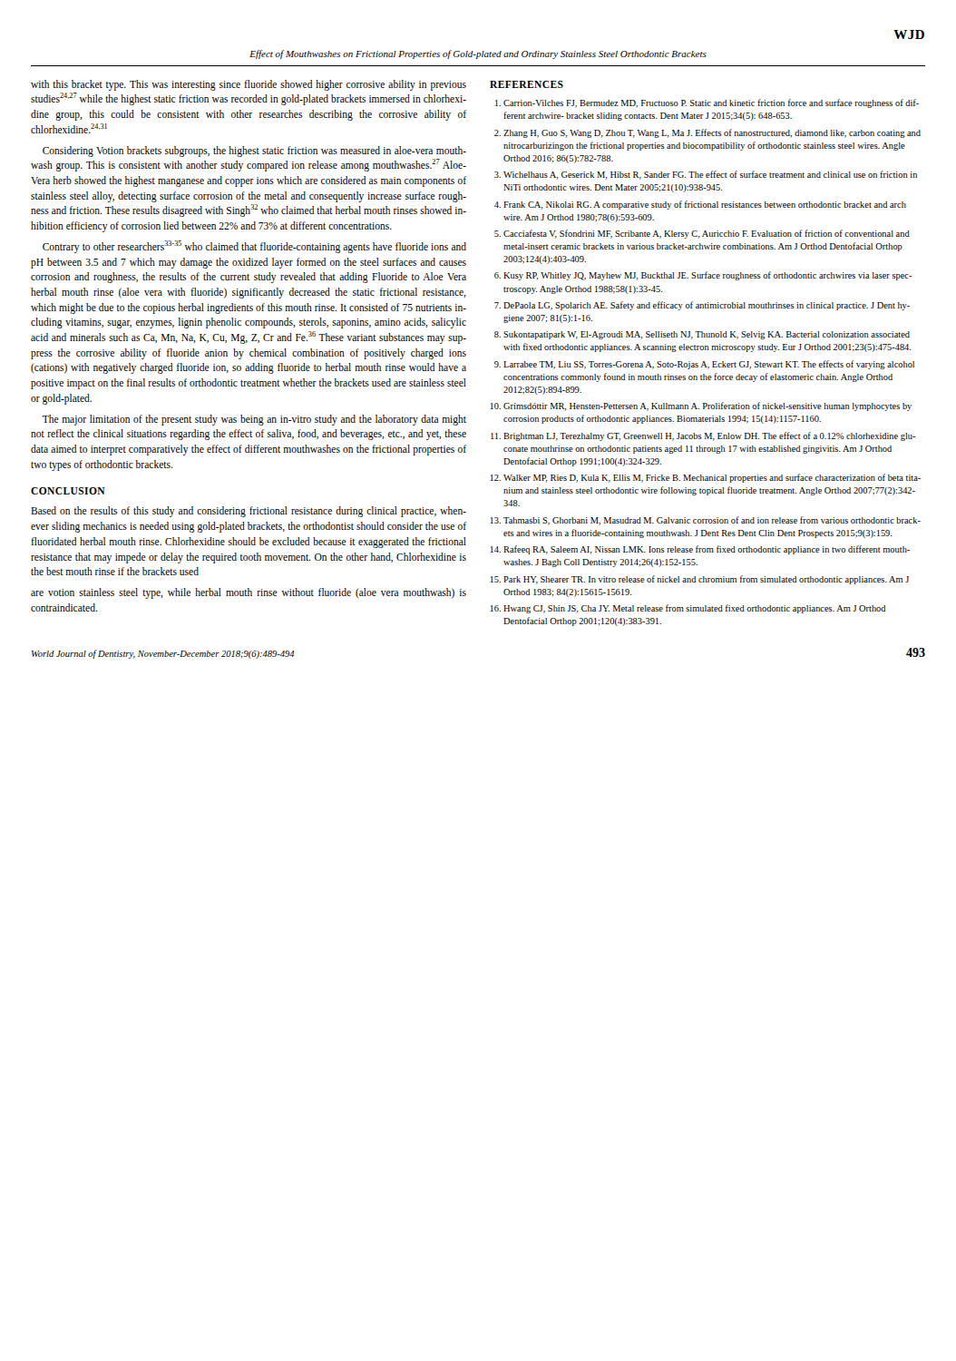WJD
Effect of Mouthwashes on Frictional Properties of Gold-plated and Ordinary Stainless Steel Orthodontic Brackets
with this bracket type. This was interesting since fluoride showed higher corrosive ability in previous studies24,27 while the highest static friction was recorded in gold-plated brackets immersed in chlorhexidine group, this could be consistent with other researches describing the corrosive ability of chlorhexidine.24,31
Considering Votion brackets subgroups, the highest static friction was measured in aloe-vera mouthwash group. This is consistent with another study compared ion release among mouthwashes.27 Aloe-Vera herb showed the highest manganese and copper ions which are considered as main components of stainless steel alloy, detecting surface corrosion of the metal and consequently increase surface roughness and friction. These results disagreed with Singh32 who claimed that herbal mouth rinses showed inhibition efficiency of corrosion lied between 22% and 73% at different concentrations.
Contrary to other researchers33-35 who claimed that fluoride-containing agents have fluoride ions and pH between 3.5 and 7 which may damage the oxidized layer formed on the steel surfaces and causes corrosion and roughness, the results of the current study revealed that adding Fluoride to Aloe Vera herbal mouth rinse (aloe vera with fluoride) significantly decreased the static frictional resistance, which might be due to the copious herbal ingredients of this mouth rinse. It consisted of 75 nutrients including vitamins, sugar, enzymes, lignin phenolic compounds, sterols, saponins, amino acids, salicylic acid and minerals such as Ca, Mn, Na, K, Cu, Mg, Z, Cr and Fe.36 These variant substances may suppress the corrosive ability of fluoride anion by chemical combination of positively charged ions (cations) with negatively charged fluoride ion, so adding fluoride to herbal mouth rinse would have a positive impact on the final results of orthodontic treatment whether the brackets used are stainless steel or gold-plated.
The major limitation of the present study was being an in-vitro study and the laboratory data might not reflect the clinical situations regarding the effect of saliva, food, and beverages, etc., and yet, these data aimed to interpret comparatively the effect of different mouthwashes on the frictional properties of two types of orthodontic brackets.
Conclusion
Based on the results of this study and considering frictional resistance during clinical practice, whenever sliding mechanics is needed using gold-plated brackets, the orthodontist should consider the use of fluoridated herbal mouth rinse. Chlorhexidine should be excluded because it exaggerated the frictional resistance that may impede or delay the required tooth movement. On the other hand, Chlorhexidine is the best mouth rinse if the brackets used
are votion stainless steel type, while herbal mouth rinse without fluoride (aloe vera mouthwash) is contraindicated.
References
Carrion-Vilches FJ, Bermudez MD, Fructuoso P. Static and kinetic friction force and surface roughness of different archwire- bracket sliding contacts. Dent Mater J 2015;34(5): 648-653.
Zhang H, Guo S, Wang D, Zhou T, Wang L, Ma J. Effects of nanostructured, diamond like, carbon coating and nitrocarburizingon the frictional properties and biocompatibility of orthodontic stainless steel wires. Angle Orthod 2016; 86(5):782-788.
Wichelhaus A, Geserick M, Hibst R, Sander FG. The effect of surface treatment and clinical use on friction in NiTi orthodontic wires. Dent Mater 2005;21(10):938-945.
Frank CA, Nikolai RG. A comparative study of frictional resistances between orthodontic bracket and arch wire. Am J Orthod 1980;78(6):593-609.
Cacciafesta V, Sfondrini MF, Scribante A, Klersy C, Auricchio F. Evaluation of friction of conventional and metal-insert ceramic brackets in various bracket-archwire combinations. Am J Orthod Dentofacial Orthop 2003;124(4):403-409.
Kusy RP, Whitley JQ, Mayhew MJ, Buckthal JE. Surface roughness of orthodontic archwires via laser spectroscopy. Angle Orthod 1988;58(1):33-45.
DePaola LG, Spolarich AE. Safety and efficacy of antimicrobial mouthrinses in clinical practice. J Dent hygiene 2007; 81(5):1-16.
Sukontapatipark W, El-Agroudi MA, Selliseth NJ, Thunold K, Selvig KA. Bacterial colonization associated with fixed orthodontic appliances. A scanning electron microscopy study. Eur J Orthod 2001;23(5):475-484.
Larrabee TM, Liu SS, Torres-Gorena A, Soto-Rojas A, Eckert GJ, Stewart KT. The effects of varying alcohol concentrations commonly found in mouth rinses on the force decay of elastomeric chain. Angle Orthod 2012;82(5):894-899.
Grímsdóttir MR, Hensten-Pettersen A, Kullmann A. Proliferation of nickel-sensitive human lymphocytes by corrosion products of orthodontic appliances. Biomaterials 1994; 15(14):1157-1160.
Brightman LJ, Terezhalmy GT, Greenwell H, Jacobs M, Enlow DH. The effect of a 0.12% chlorhexidine gluconate mouthrinse on orthodontic patients aged 11 through 17 with established gingivitis. Am J Orthod Dentofacial Orthop 1991;100(4):324-329.
Walker MP, Ries D, Kula K, Ellis M, Fricke B. Mechanical properties and surface characterization of beta titanium and stainless steel orthodontic wire following topical fluoride treatment. Angle Orthod 2007;77(2):342-348.
Tahmasbi S, Ghorbani M, Masudrad M. Galvanic corrosion of and ion release from various orthodontic brackets and wires in a fluoride-containing mouthwash. J Dent Res Dent Clin Dent Prospects 2015;9(3):159.
Rafeeq RA, Saleem AI, Nissan LMK. Ions release from fixed orthodontic appliance in two different mouthwashes. J Bagh Coll Dentistry 2014;26(4):152-155.
Park HY, Shearer TR. In vitro release of nickel and chromium from simulated orthodontic appliances. Am J Orthod 1983; 84(2):15615-15619.
Hwang CJ, Shin JS, Cha JY. Metal release from simulated fixed orthodontic appliances. Am J Orthod Dentofacial Orthop 2001;120(4):383-391.
World Journal of Dentistry, November-December 2018;9(6):489-494 493